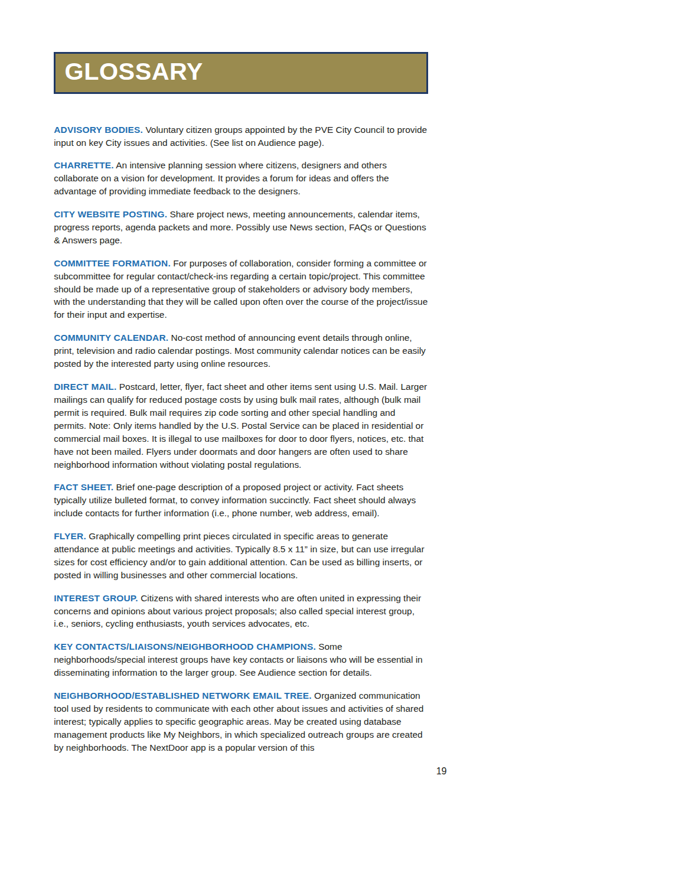GLOSSARY
ADVISORY BODIES. Voluntary citizen groups appointed by the PVE City Council to provide input on key City issues and activities. (See list on Audience page).
CHARRETTE. An intensive planning session where citizens, designers and others collaborate on a vision for development. It provides a forum for ideas and offers the advantage of providing immediate feedback to the designers.
CITY WEBSITE POSTING. Share project news, meeting announcements, calendar items, progress reports, agenda packets and more. Possibly use News section, FAQs or Questions & Answers page.
COMMITTEE FORMATION. For purposes of collaboration, consider forming a committee or subcommittee for regular contact/check-ins regarding a certain topic/project. This committee should be made up of a representative group of stakeholders or advisory body members, with the understanding that they will be called upon often over the course of the project/issue for their input and expertise.
COMMUNITY CALENDAR. No-cost method of announcing event details through online, print, television and radio calendar postings. Most community calendar notices can be easily posted by the interested party using online resources.
DIRECT MAIL. Postcard, letter, flyer, fact sheet and other items sent using U.S. Mail. Larger mailings can qualify for reduced postage costs by using bulk mail rates, although (bulk mail permit is required. Bulk mail requires zip code sorting and other special handling and permits. Note: Only items handled by the U.S. Postal Service can be placed in residential or commercial mail boxes. It is illegal to use mailboxes for door to door flyers, notices, etc. that have not been mailed. Flyers under doormats and door hangers are often used to share neighborhood information without violating postal regulations.
FACT SHEET. Brief one-page description of a proposed project or activity. Fact sheets typically utilize bulleted format, to convey information succinctly. Fact sheet should always include contacts for further information (i.e., phone number, web address, email).
FLYER. Graphically compelling print pieces circulated in specific areas to generate attendance at public meetings and activities. Typically 8.5 x 11” in size, but can use irregular sizes for cost efficiency and/or to gain additional attention. Can be used as billing inserts, or posted in willing businesses and other commercial locations.
INTEREST GROUP. Citizens with shared interests who are often united in expressing their concerns and opinions about various project proposals; also called special interest group, i.e., seniors, cycling enthusiasts, youth services advocates, etc.
KEY CONTACTS/LIAISONS/NEIGHBORHOOD CHAMPIONS. Some neighborhoods/special interest groups have key contacts or liaisons who will be essential in disseminating information to the larger group. See Audience section for details.
NEIGHBORHOOD/ESTABLISHED NETWORK EMAIL TREE. Organized communication tool used by residents to communicate with each other about issues and activities of shared interest; typically applies to specific geographic areas. May be created using database management products like My Neighbors, in which specialized outreach groups are created by neighborhoods. The NextDoor app is a popular version of this
19